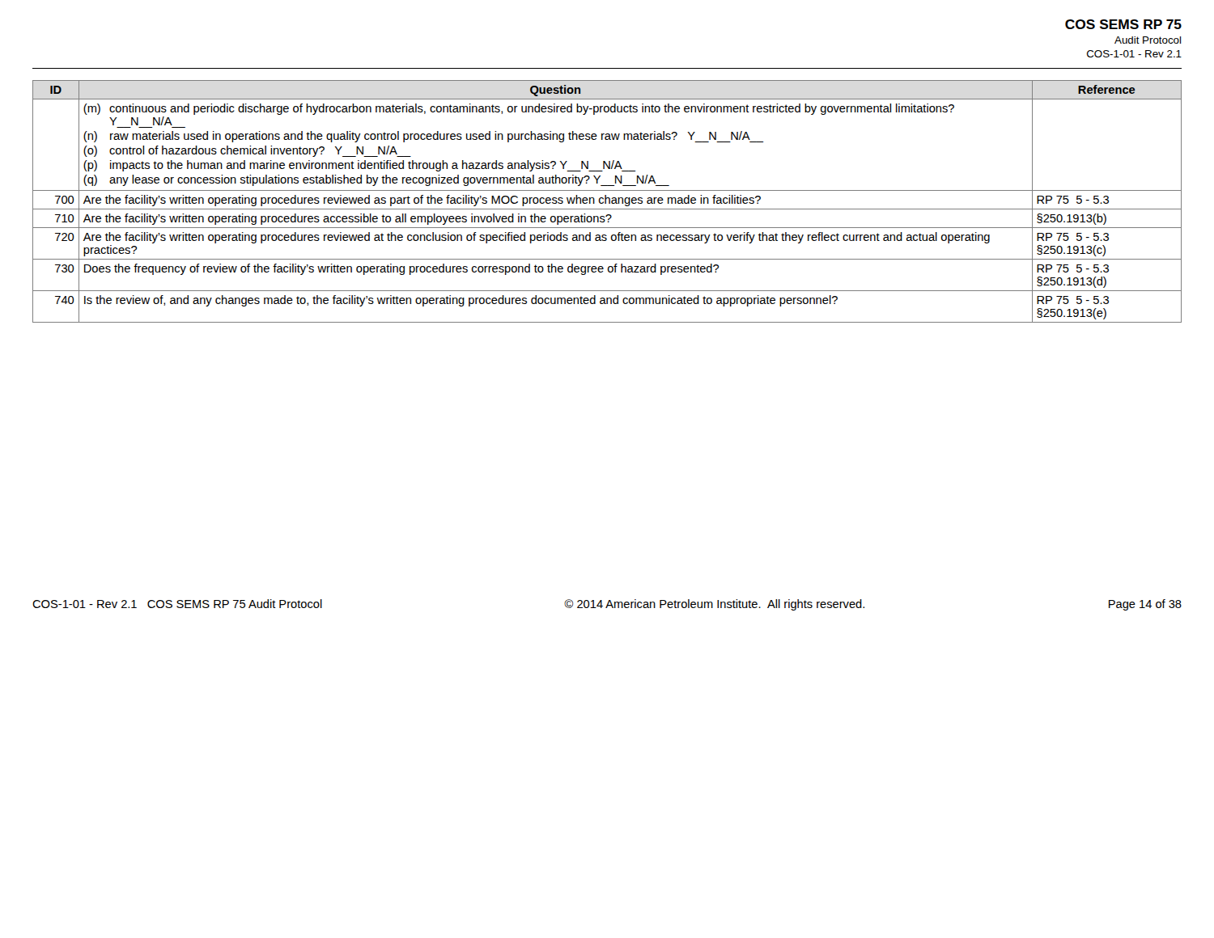COS SEMS RP 75
Audit Protocol
COS-1-01 - Rev 2.1
| ID | Question | Reference |
| --- | --- | --- |
| | (m) continuous and periodic discharge of hydrocarbon materials, contaminants, or undesired by-products into the environment restricted by governmental limitations? Y__N__N/A__ (n) raw materials used in operations and the quality control procedures used in purchasing these raw materials? Y__N__N/A__ (o) control of hazardous chemical inventory? Y__N__N/A__ (p) impacts to the human and marine environment identified through a hazards analysis? Y__N__N/A__ (q) any lease or concession stipulations established by the recognized governmental authority? Y__N__N/A__ | |
| 700 | Are the facility’s written operating procedures reviewed as part of the facility’s MOC process when changes are made in facilities? | RP 75 5 - 5.3 |
| 710 | Are the facility’s written operating procedures accessible to all employees involved in the operations? | §250.1913(b) |
| 720 | Are the facility’s written operating procedures reviewed at the conclusion of specified periods and as often as necessary to verify that they reflect current and actual operating practices? | RP 75 5 - 5.3 §250.1913(c) |
| 730 | Does the frequency of review of the facility’s written operating procedures correspond to the degree of hazard presented? | RP 75 5 - 5.3 §250.1913(d) |
| 740 | Is the review of, and any changes made to, the facility’s written operating procedures documented and communicated to appropriate personnel? | RP 75 5 - 5.3 §250.1913(e) |
COS-1-01 - Rev 2.1 COS SEMS RP 75 Audit Protocol
© 2014 American Petroleum Institute. All rights reserved.
Page 14 of 38